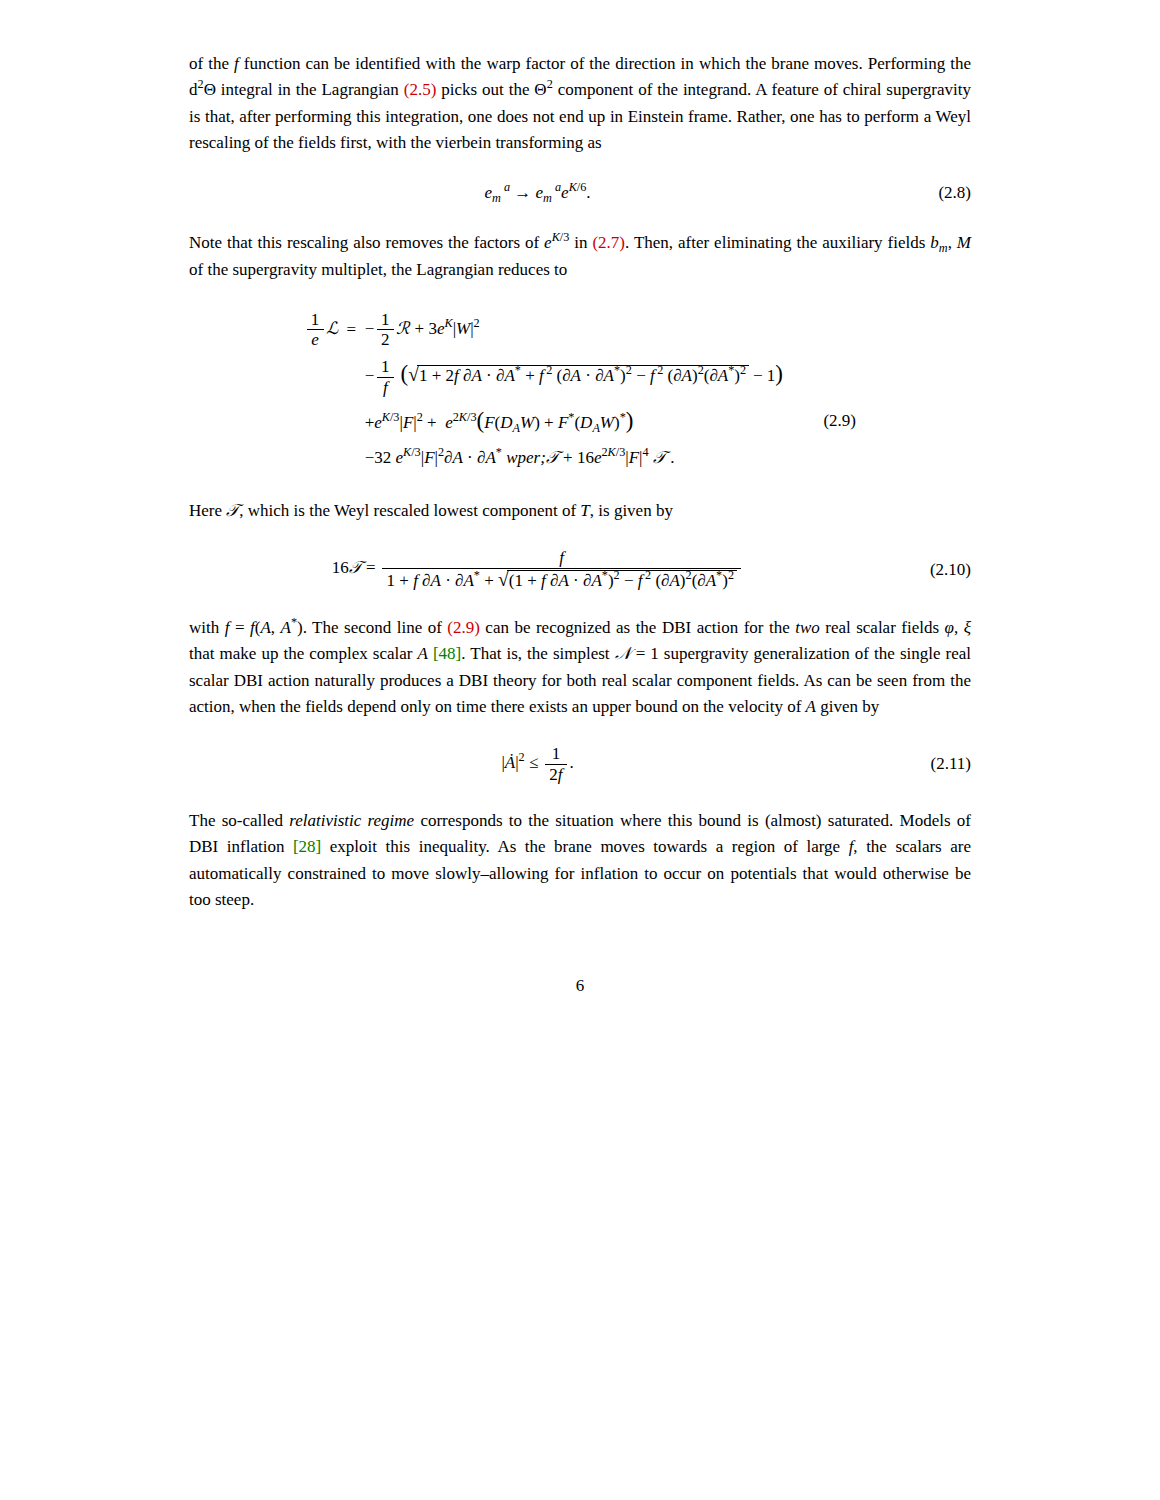of the f function can be identified with the warp factor of the direction in which the brane moves. Performing the d2Θ integral in the Lagrangian (2.5) picks out the Θ2 component of the integrand. A feature of chiral supergravity is that, after performing this integration, one does not end up in Einstein frame. Rather, one has to perform a Weyl rescaling of the fields first, with the vierbein transforming as
em a → em aeK/6. (2.8)
Note that this rescaling also removes the factors of eK/3 in (2.7). Then, after eliminating the auxiliary fields bm, M of the supergravity multiplet, the Lagrangian reduces to
| 1 e ℒ | = | − 1 2 ℛ + 3 e K / W / 2 | |
| | | − 1 f ( √ 1 + 2 f ∂ A · ∂ A * + f 2 (∂ A · ∂ A * ) 2 − f 2 (∂ A ) 2 (∂ A * ) 2 − 1 ) | |
| | | + e K /3 / F / 2 + e 2 K /3 ( F ( D A W ) + F * ( D A W ) * ) | (2.9) |
| | | −32 e K /3 / F / 2 ∂ A · ∂ A * wper; 𝒯 + 16 e 2 K /3 / F / 4 𝒯 . | |
Here 𝒯, which is the Weyl rescaled lowest component of T, is given by
16𝒯 = f 1 + f ∂A · ∂A* + √(1 + f ∂A · ∂A*)2 − f 2 (∂A)2(∂A*)2 (2.10)
with f = f(A, A*). The second line of (2.9) can be recognized as the DBI action for the two real scalar fields φ, ξ that make up the complex scalar A [48]. That is, the simplest 𝒩 = 1 supergravity generalization of the single real scalar DBI action naturally produces a DBI theory for both real scalar component fields. As can be seen from the action, when the fields depend only on time there exists an upper bound on the velocity of A given by
|Ȧ|2 ≤ 12f. (2.11)
The so-called relativistic regime corresponds to the situation where this bound is (almost) saturated. Models of DBI inflation [28] exploit this inequality. As the brane moves towards a region of large f, the scalars are automatically constrained to move slowly–allowing for inflation to occur on potentials that would otherwise be too steep.
6